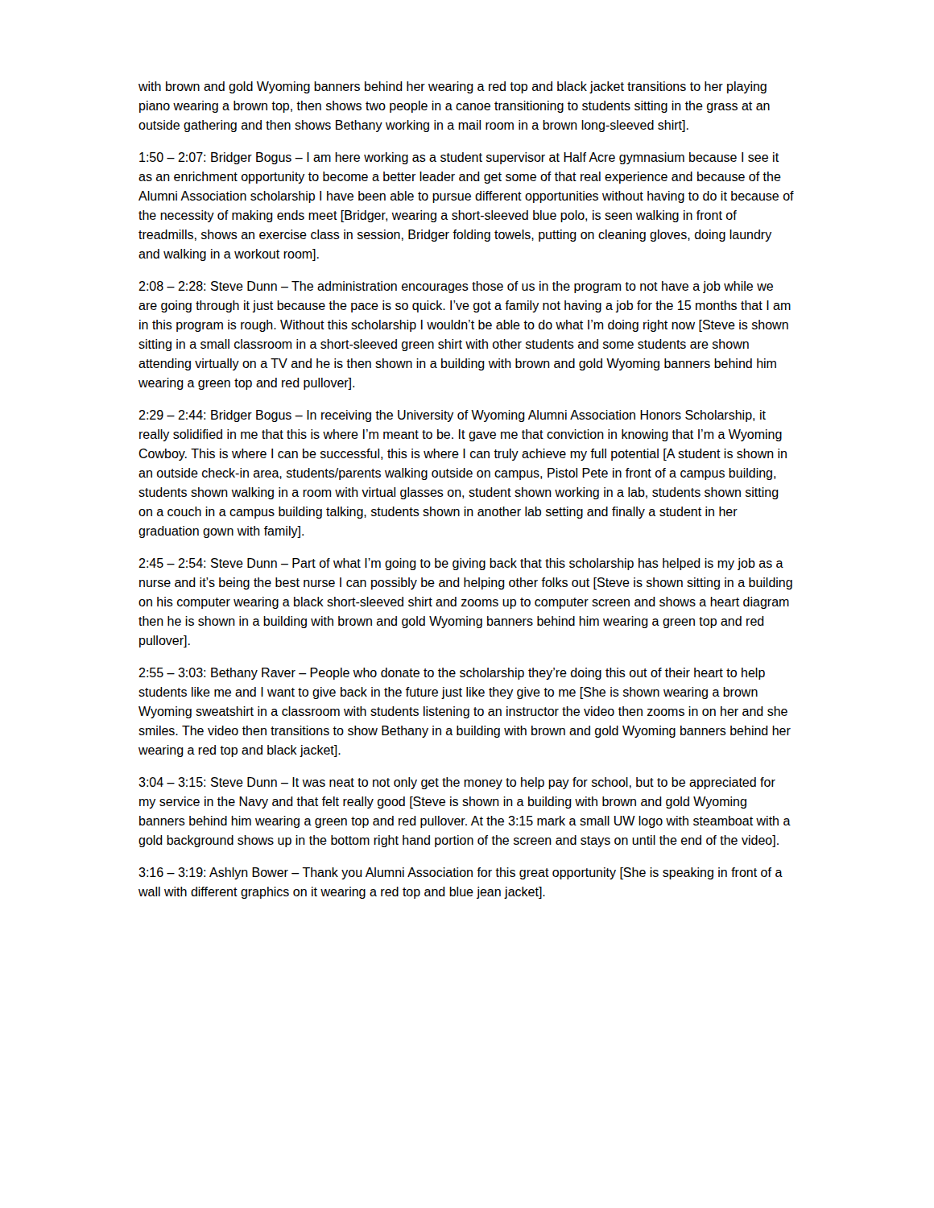with brown and gold Wyoming banners behind her wearing a red top and black jacket transitions to her playing piano wearing a brown top, then shows two people in a canoe transitioning to students sitting in the grass at an outside gathering and then shows Bethany working in a mail room in a brown long-sleeved shirt].
1:50 – 2:07: Bridger Bogus – I am here working as a student supervisor at Half Acre gymnasium because I see it as an enrichment opportunity to become a better leader and get some of that real experience and because of the Alumni Association scholarship I have been able to pursue different opportunities without having to do it because of the necessity of making ends meet [Bridger, wearing a short-sleeved blue polo, is seen walking in front of treadmills, shows an exercise class in session, Bridger folding towels, putting on cleaning gloves, doing laundry and walking in a workout room].
2:08 – 2:28: Steve Dunn – The administration encourages those of us in the program to not have a job while we are going through it just because the pace is so quick. I’ve got a family not having a job for the 15 months that I am in this program is rough. Without this scholarship I wouldn’t be able to do what I’m doing right now [Steve is shown sitting in a small classroom in a short-sleeved green shirt with other students and some students are shown attending virtually on a TV and he is then shown in a building with brown and gold Wyoming banners behind him wearing a green top and red pullover].
2:29 – 2:44: Bridger Bogus – In receiving the University of Wyoming Alumni Association Honors Scholarship, it really solidified in me that this is where I’m meant to be. It gave me that conviction in knowing that I’m a Wyoming Cowboy. This is where I can be successful, this is where I can truly achieve my full potential [A student is shown in an outside check-in area, students/parents walking outside on campus, Pistol Pete in front of a campus building, students shown walking in a room with virtual glasses on, student shown working in a lab, students shown sitting on a couch in a campus building talking, students shown in another lab setting and finally a student in her graduation gown with family].
2:45 – 2:54: Steve Dunn – Part of what I’m going to be giving back that this scholarship has helped is my job as a nurse and it’s being the best nurse I can possibly be and helping other folks out [Steve is shown sitting in a building on his computer wearing a black short-sleeved shirt and zooms up to computer screen and shows a heart diagram then he is shown in a building with brown and gold Wyoming banners behind him wearing a green top and red pullover].
2:55 – 3:03: Bethany Raver – People who donate to the scholarship they’re doing this out of their heart to help students like me and I want to give back in the future just like they give to me [She is shown wearing a brown Wyoming sweatshirt in a classroom with students listening to an instructor the video then zooms in on her and she smiles. The video then transitions to show Bethany in a building with brown and gold Wyoming banners behind her wearing a red top and black jacket].
3:04 – 3:15: Steve Dunn – It was neat to not only get the money to help pay for school, but to be appreciated for my service in the Navy and that felt really good [Steve is shown in a building with brown and gold Wyoming banners behind him wearing a green top and red pullover. At the 3:15 mark a small UW logo with steamboat with a gold background shows up in the bottom right hand portion of the screen and stays on until the end of the video].
3:16 – 3:19: Ashlyn Bower – Thank you Alumni Association for this great opportunity [She is speaking in front of a wall with different graphics on it wearing a red top and blue jean jacket].